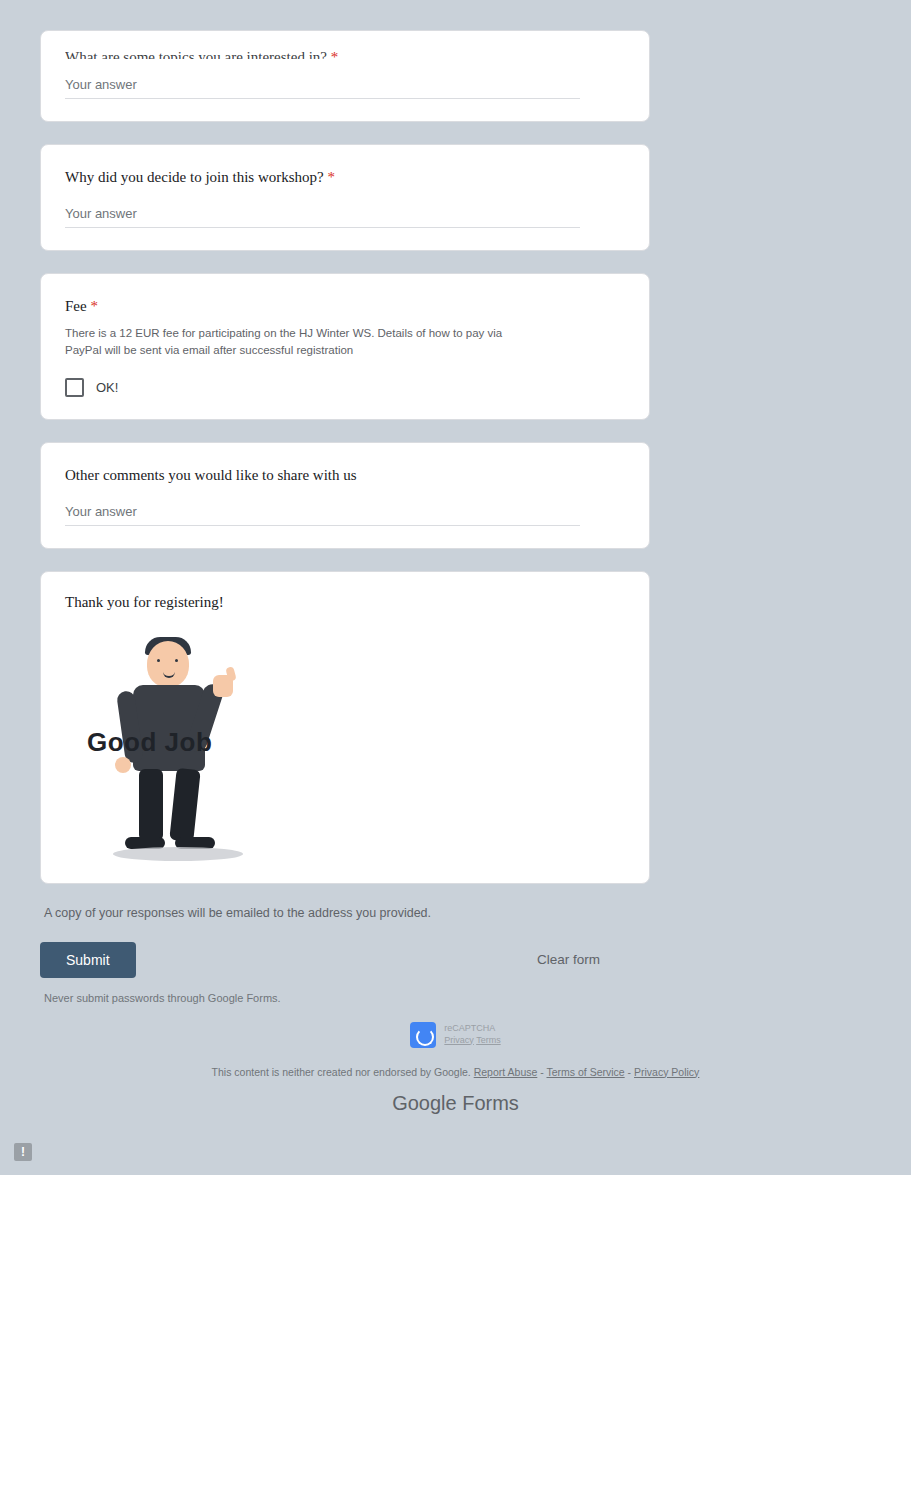What are some topics you are interested in? *
Your answer
Why did you decide to join this workshop? *
Your answer
Fee *
There is a 12 EUR fee for participating on the HJ Winter WS. Details of how to pay via PayPal will be sent via email after successful registration
OK!
Other comments you would like to share with us
Your answer
Thank you for registering!
Good Job
A copy of your responses will be emailed to the address you provided.
Submit Clear form
Never submit passwords through Google Forms.
reCAPTCHA
Privacy Terms
This content is neither created nor endorsed by Google. Report Abuse - Terms of Service - Privacy Policy
Google Forms
!